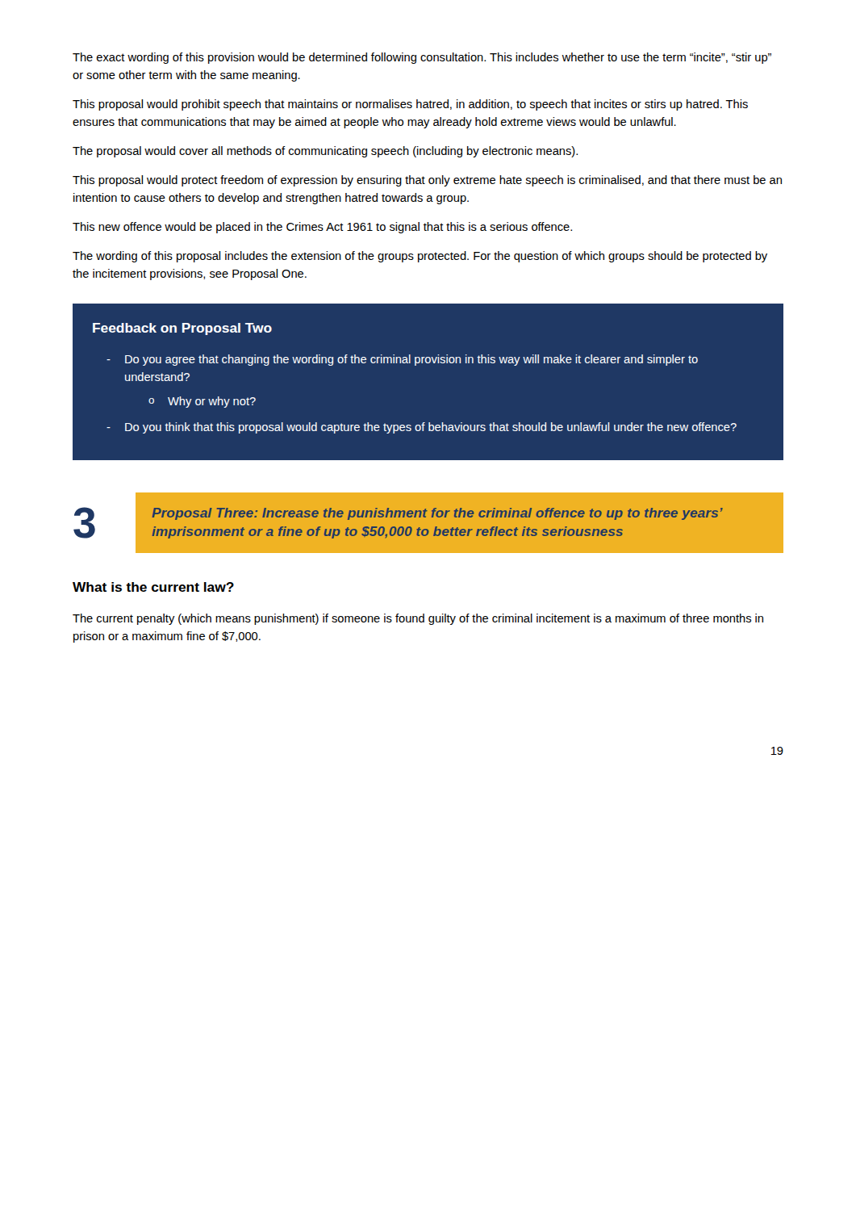The exact wording of this provision would be determined following consultation. This includes whether to use the term “incite”, “stir up” or some other term with the same meaning.
This proposal would prohibit speech that maintains or normalises hatred, in addition, to speech that incites or stirs up hatred. This ensures that communications that may be aimed at people who may already hold extreme views would be unlawful.
The proposal would cover all methods of communicating speech (including by electronic means).
This proposal would protect freedom of expression by ensuring that only extreme hate speech is criminalised, and that there must be an intention to cause others to develop and strengthen hatred towards a group.
This new offence would be placed in the Crimes Act 1961 to signal that this is a serious offence.
The wording of this proposal includes the extension of the groups protected. For the question of which groups should be protected by the incitement provisions, see Proposal One.
Feedback on Proposal Two
Do you agree that changing the wording of the criminal provision in this way will make it clearer and simpler to understand?
Why or why not?
Do you think that this proposal would capture the types of behaviours that should be unlawful under the new offence?
3
Proposal Three: Increase the punishment for the criminal offence to up to three years’ imprisonment or a fine of up to $50,000 to better reflect its seriousness
What is the current law?
The current penalty (which means punishment) if someone is found guilty of the criminal incitement is a maximum of three months in prison or a maximum fine of $7,000.
19